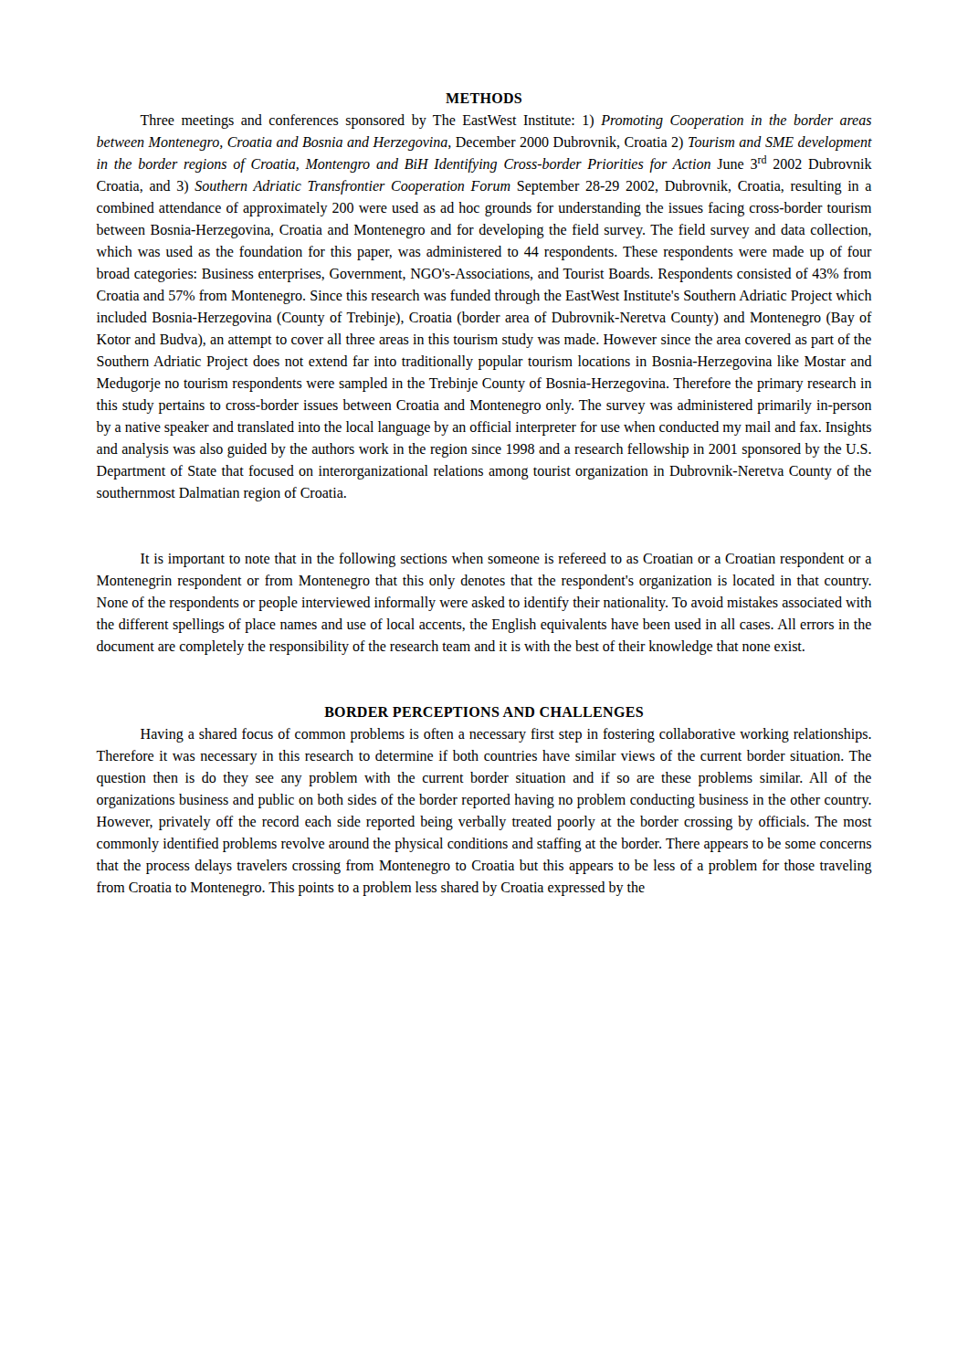METHODS
Three meetings and conferences sponsored by The EastWest Institute: 1) Promoting Cooperation in the border areas between Montenegro, Croatia and Bosnia and Herzegovina, December 2000 Dubrovnik, Croatia 2) Tourism and SME development in the border regions of Croatia, Montengro and BiH Identifying Cross-border Priorities for Action June 3rd 2002 Dubrovnik Croatia, and 3) Southern Adriatic Transfrontier Cooperation Forum September 28-29 2002, Dubrovnik, Croatia, resulting in a combined attendance of approximately 200 were used as ad hoc grounds for understanding the issues facing cross-border tourism between Bosnia-Herzegovina, Croatia and Montenegro and for developing the field survey. The field survey and data collection, which was used as the foundation for this paper, was administered to 44 respondents. These respondents were made up of four broad categories: Business enterprises, Government, NGO's-Associations, and Tourist Boards. Respondents consisted of 43% from Croatia and 57% from Montenegro. Since this research was funded through the EastWest Institute's Southern Adriatic Project which included Bosnia-Herzegovina (County of Trebinje), Croatia (border area of Dubrovnik-Neretva County) and Montenegro (Bay of Kotor and Budva), an attempt to cover all three areas in this tourism study was made. However since the area covered as part of the Southern Adriatic Project does not extend far into traditionally popular tourism locations in Bosnia-Herzegovina like Mostar and Medugorje no tourism respondents were sampled in the Trebinje County of Bosnia-Herzegovina. Therefore the primary research in this study pertains to cross-border issues between Croatia and Montenegro only. The survey was administered primarily in-person by a native speaker and translated into the local language by an official interpreter for use when conducted my mail and fax. Insights and analysis was also guided by the authors work in the region since 1998 and a research fellowship in 2001 sponsored by the U.S. Department of State that focused on interorganizational relations among tourist organization in Dubrovnik-Neretva County of the southernmost Dalmatian region of Croatia.
It is important to note that in the following sections when someone is refereed to as Croatian or a Croatian respondent or a Montenegrin respondent or from Montenegro that this only denotes that the respondent's organization is located in that country. None of the respondents or people interviewed informally were asked to identify their nationality. To avoid mistakes associated with the different spellings of place names and use of local accents, the English equivalents have been used in all cases. All errors in the document are completely the responsibility of the research team and it is with the best of their knowledge that none exist.
BORDER PERCEPTIONS AND CHALLENGES
Having a shared focus of common problems is often a necessary first step in fostering collaborative working relationships. Therefore it was necessary in this research to determine if both countries have similar views of the current border situation. The question then is do they see any problem with the current border situation and if so are these problems similar. All of the organizations business and public on both sides of the border reported having no problem conducting business in the other country. However, privately off the record each side reported being verbally treated poorly at the border crossing by officials. The most commonly identified problems revolve around the physical conditions and staffing at the border. There appears to be some concerns that the process delays travelers crossing from Montenegro to Croatia but this appears to be less of a problem for those traveling from Croatia to Montenegro. This points to a problem less shared by Croatia expressed by the